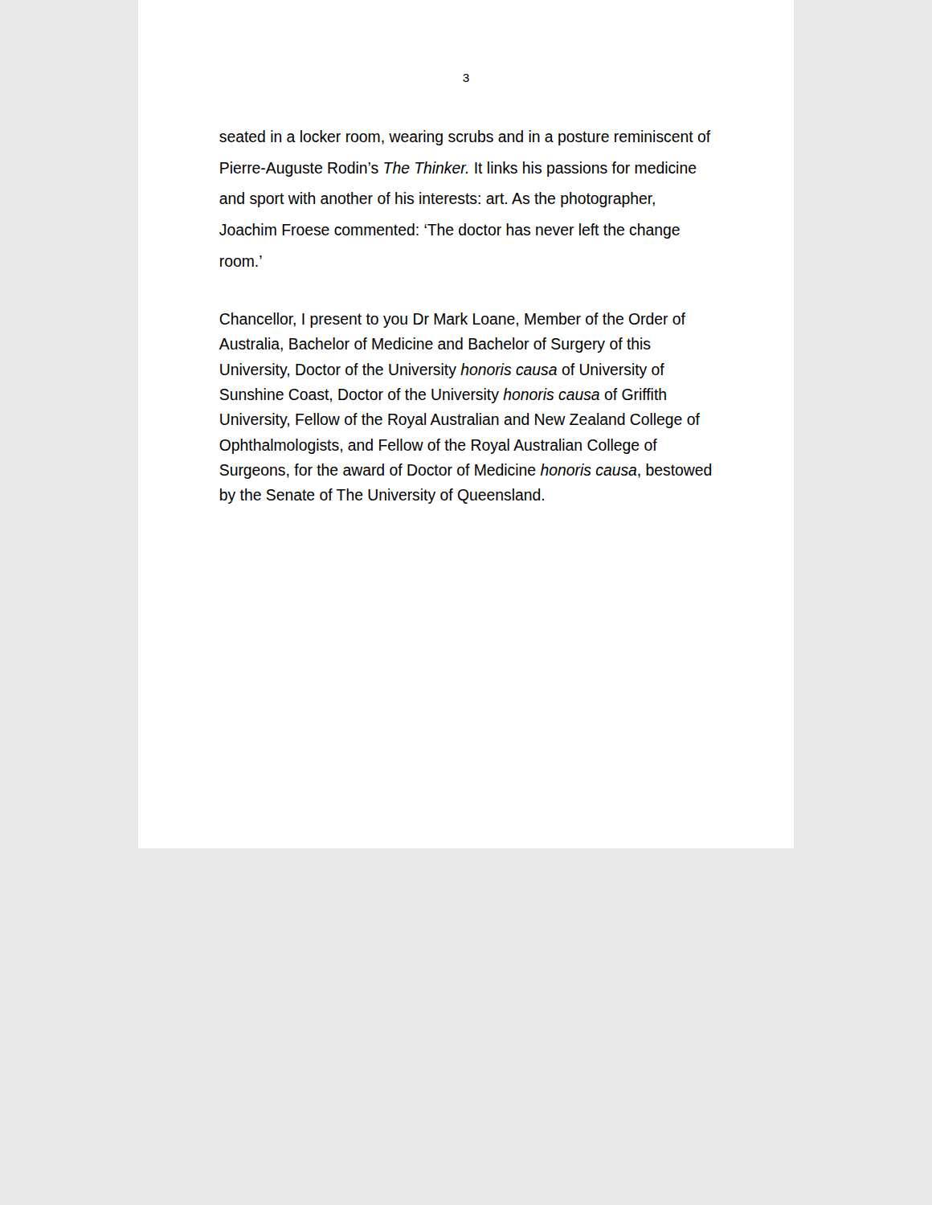3
seated in a locker room, wearing scrubs and in a posture reminiscent of Pierre-Auguste Rodin’s The Thinker. It links his passions for medicine and sport with another of his interests: art. As the photographer, Joachim Froese commented: ‘The doctor has never left the change room.’
Chancellor, I present to you Dr Mark Loane, Member of the Order of Australia, Bachelor of Medicine and Bachelor of Surgery of this University, Doctor of the University honoris causa of University of Sunshine Coast, Doctor of the University honoris causa of Griffith University, Fellow of the Royal Australian and New Zealand College of Ophthalmologists, and Fellow of the Royal Australian College of Surgeons, for the award of Doctor of Medicine honoris causa, bestowed by the Senate of The University of Queensland.